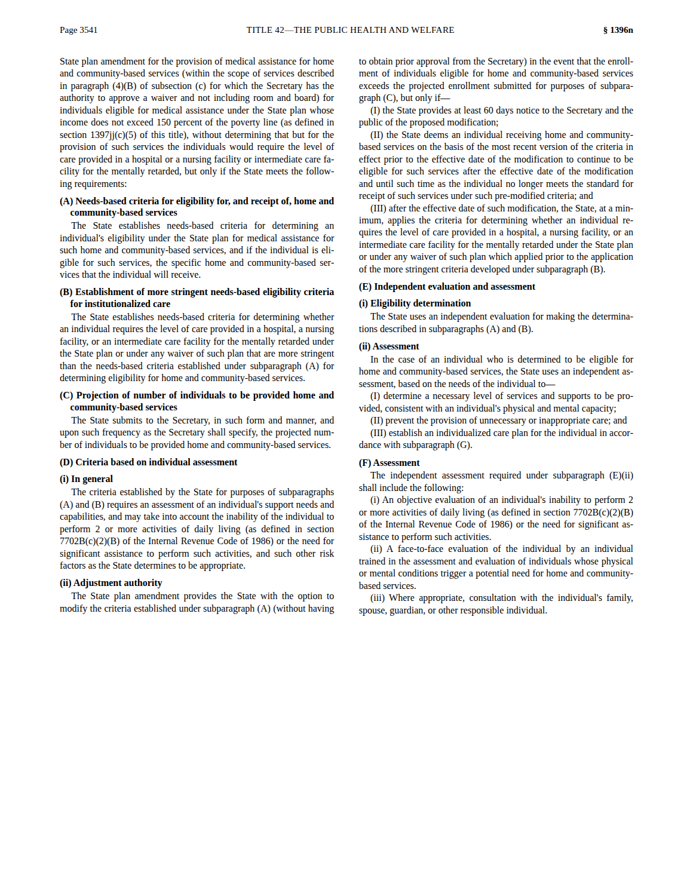Page 3541 TITLE 42—THE PUBLIC HEALTH AND WELFARE § 1396n
State plan amendment for the provision of medical assistance for home and community-based services (within the scope of services described in paragraph (4)(B) of subsection (c) for which the Secretary has the authority to approve a waiver and not including room and board) for individuals eligible for medical assistance under the State plan whose income does not exceed 150 percent of the poverty line (as defined in section 1397jj(c)(5) of this title), without determining that but for the provision of such services the individuals would require the level of care provided in a hospital or a nursing facility or intermediate care facility for the mentally retarded, but only if the State meets the following requirements:
(A) Needs-based criteria for eligibility for, and receipt of, home and community-based services
The State establishes needs-based criteria for determining an individual's eligibility under the State plan for medical assistance for such home and community-based services, and if the individual is eligible for such services, the specific home and community-based services that the individual will receive.
(B) Establishment of more stringent needs-based eligibility criteria for institutionalized care
The State establishes needs-based criteria for determining whether an individual requires the level of care provided in a hospital, a nursing facility, or an intermediate care facility for the mentally retarded under the State plan or under any waiver of such plan that are more stringent than the needs-based criteria established under subparagraph (A) for determining eligibility for home and community-based services.
(C) Projection of number of individuals to be provided home and community-based services
The State submits to the Secretary, in such form and manner, and upon such frequency as the Secretary shall specify, the projected number of individuals to be provided home and community-based services.
(D) Criteria based on individual assessment
(i) In general
The criteria established by the State for purposes of subparagraphs (A) and (B) requires an assessment of an individual's support needs and capabilities, and may take into account the inability of the individual to perform 2 or more activities of daily living (as defined in section 7702B(c)(2)(B) of the Internal Revenue Code of 1986) or the need for significant assistance to perform such activities, and such other risk factors as the State determines to be appropriate.
(ii) Adjustment authority
The State plan amendment provides the State with the option to modify the criteria established under subparagraph (A) (without having to obtain prior approval from the Secretary) in the event that the enrollment of individuals eligible for home and community-based services exceeds the projected enrollment submitted for purposes of subparagraph (C), but only if—
(I) the State provides at least 60 days notice to the Secretary and the public of the proposed modification;
(II) the State deems an individual receiving home and community-based services on the basis of the most recent version of the criteria in effect prior to the effective date of the modification to continue to be eligible for such services after the effective date of the modification and until such time as the individual no longer meets the standard for receipt of such services under such pre-modified criteria; and
(III) after the effective date of such modification, the State, at a minimum, applies the criteria for determining whether an individual requires the level of care provided in a hospital, a nursing facility, or an intermediate care facility for the mentally retarded under the State plan or under any waiver of such plan which applied prior to the application of the more stringent criteria developed under subparagraph (B).
(E) Independent evaluation and assessment
(i) Eligibility determination
The State uses an independent evaluation for making the determinations described in subparagraphs (A) and (B).
(ii) Assessment
In the case of an individual who is determined to be eligible for home and community-based services, the State uses an independent assessment, based on the needs of the individual to—
(I) determine a necessary level of services and supports to be provided, consistent with an individual's physical and mental capacity;
(II) prevent the provision of unnecessary or inappropriate care; and
(III) establish an individualized care plan for the individual in accordance with subparagraph (G).
(F) Assessment
The independent assessment required under subparagraph (E)(ii) shall include the following:
(i) An objective evaluation of an individual's inability to perform 2 or more activities of daily living (as defined in section 7702B(c)(2)(B) of the Internal Revenue Code of 1986) or the need for significant assistance to perform such activities.
(ii) A face-to-face evaluation of the individual by an individual trained in the assessment and evaluation of individuals whose physical or mental conditions trigger a potential need for home and community-based services.
(iii) Where appropriate, consultation with the individual's family, spouse, guardian, or other responsible individual.